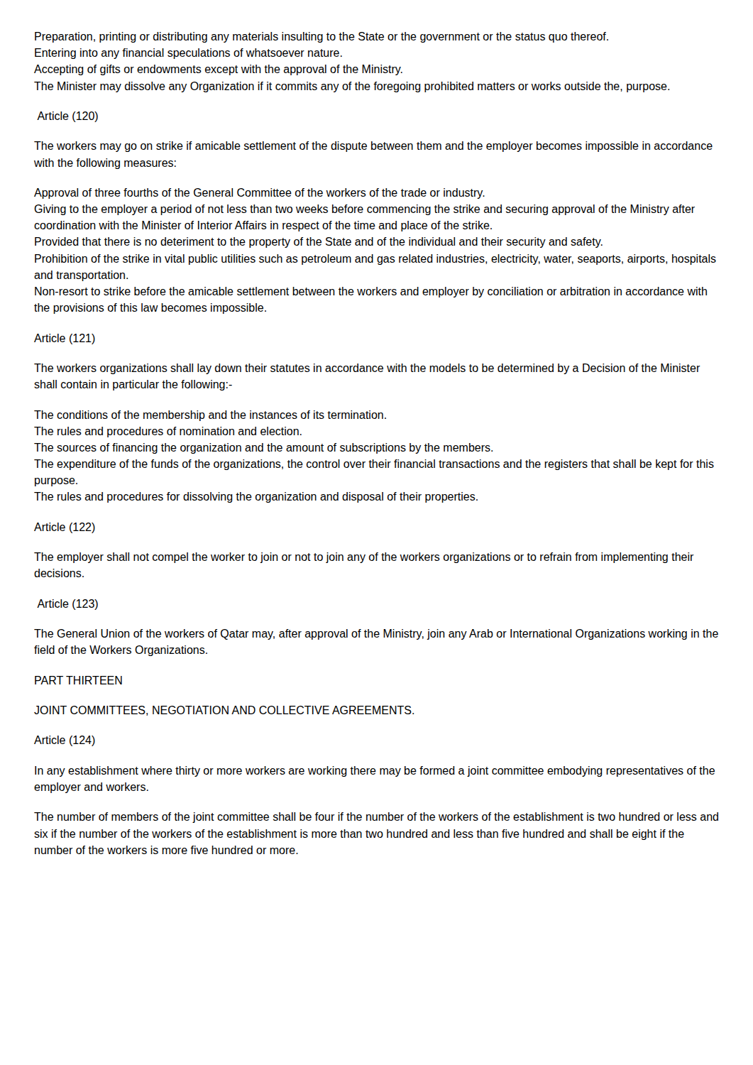Preparation, printing or distributing any materials insulting to the State or the government or the status quo thereof.
Entering into any financial speculations of whatsoever nature.
Accepting of gifts or endowments except with the approval of the Ministry.
The Minister may dissolve any Organization if it commits any of the foregoing prohibited matters or works outside the, purpose.
Article (120)
The workers may go on strike if amicable settlement of the dispute between them and the employer becomes impossible in accordance with the following measures:
Approval of three fourths of the General Committee of the workers of the trade or industry.
Giving to the employer a period of not less than two weeks before commencing the strike and securing approval of the Ministry after coordination with the Minister of Interior Affairs in respect of the time and place of the strike.
Provided that there is no deteriment to the property of the State and of the individual and their security and safety.
Prohibition of the strike in vital public utilities such as petroleum and gas related industries, electricity, water, seaports, airports, hospitals and transportation.
Non-resort to strike before the amicable settlement between the workers and employer by conciliation or arbitration in accordance with the provisions of this law becomes impossible.
Article (121)
The workers organizations shall lay down their statutes in accordance with the models to be determined by a Decision of the Minister shall contain in particular the following:-
The conditions of the membership and the instances of its termination.
The rules and procedures of nomination and election.
The sources of financing the organization and the amount of subscriptions by the members.
The expenditure of the funds of the organizations, the control over their financial transactions and the registers that shall be kept for this purpose.
The rules and procedures for dissolving the organization and disposal of their properties.
Article (122)
The employer shall not compel the worker to join or not to join any of the workers organizations or to refrain from implementing their decisions.
Article (123)
The General Union of the workers of Qatar may, after approval of the Ministry, join any Arab or International Organizations working in the field of the Workers Organizations.
PART THIRTEEN
JOINT COMMITTEES, NEGOTIATION AND COLLECTIVE AGREEMENTS.
Article (124)
In any establishment where thirty or more workers are working there may be formed a joint committee embodying representatives of the employer and workers.
The number of members of the joint committee shall be four if the number of the workers of the establishment is two hundred or less and six if the number of the workers of the establishment is more than two hundred and less than five hundred and shall be eight if the number of the workers is more five hundred or more.